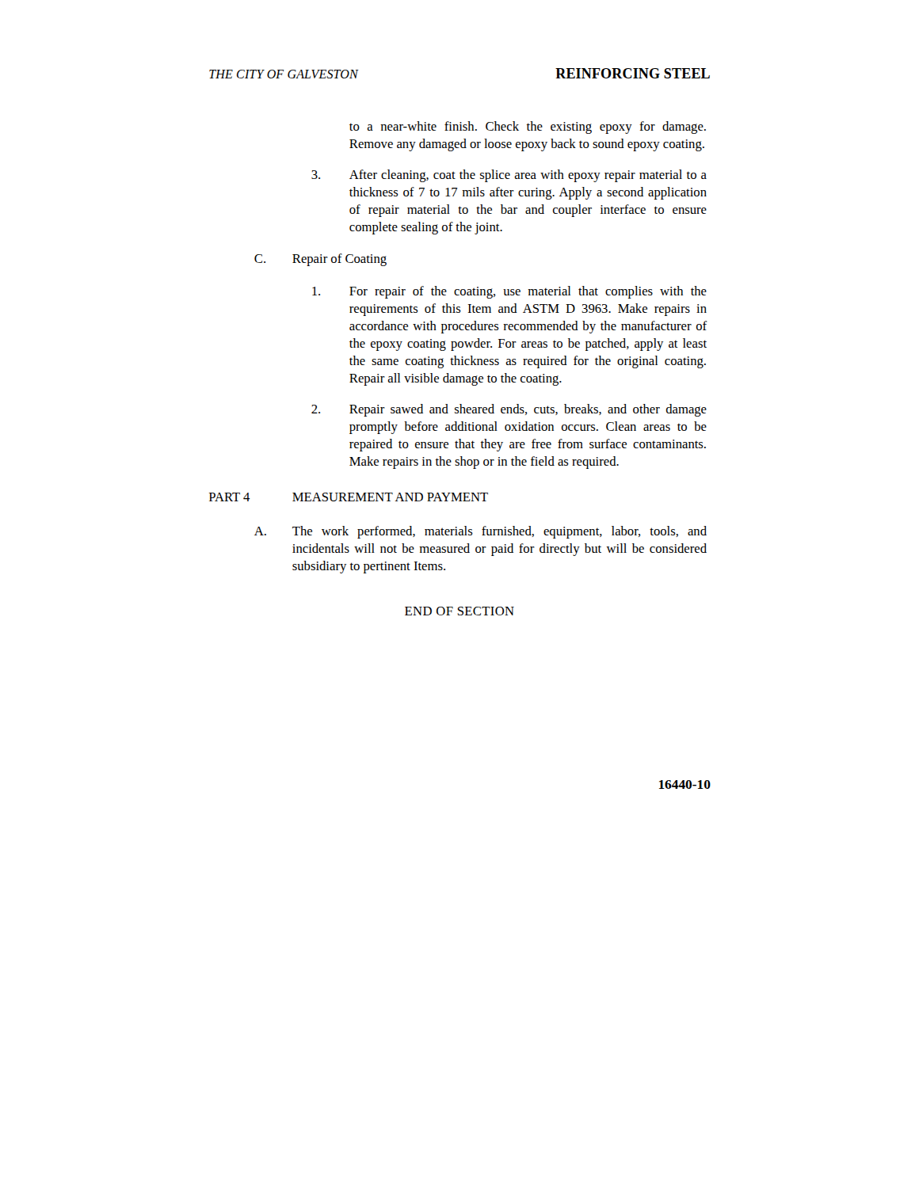THE CITY OF GALVESTON
REINFORCING STEEL
to a near-white finish. Check the existing epoxy for damage. Remove any damaged or loose epoxy back to sound epoxy coating.
3. After cleaning, coat the splice area with epoxy repair material to a thickness of 7 to 17 mils after curing. Apply a second application of repair material to the bar and coupler interface to ensure complete sealing of the joint.
C. Repair of Coating
1. For repair of the coating, use material that complies with the requirements of this Item and ASTM D 3963. Make repairs in accordance with procedures recommended by the manufacturer of the epoxy coating powder. For areas to be patched, apply at least the same coating thickness as required for the original coating. Repair all visible damage to the coating.
2. Repair sawed and sheared ends, cuts, breaks, and other damage promptly before additional oxidation occurs. Clean areas to be repaired to ensure that they are free from surface contaminants. Make repairs in the shop or in the field as required.
PART 4
MEASUREMENT AND PAYMENT
A. The work performed, materials furnished, equipment, labor, tools, and incidentals will not be measured or paid for directly but will be considered subsidiary to pertinent Items.
END OF SECTION
16440-10